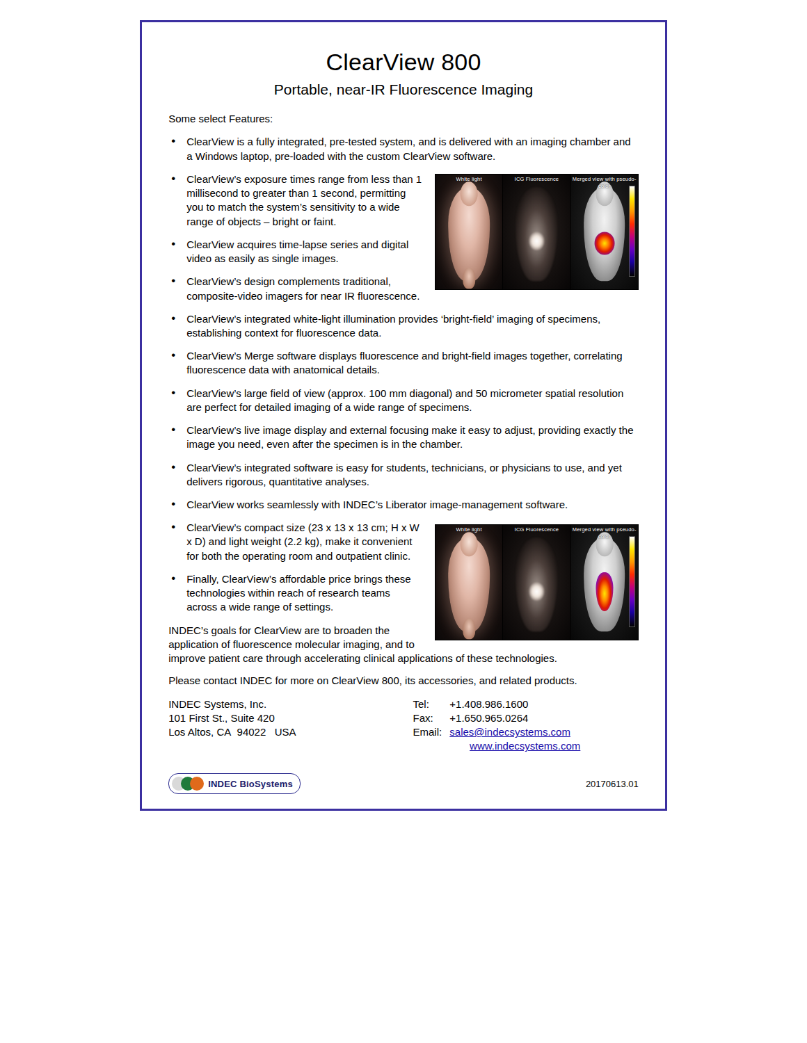ClearView 800
Portable, near-IR Fluorescence Imaging
Some select Features:
ClearView is a fully integrated, pre-tested system, and is delivered with an imaging chamber and a Windows laptop, pre-loaded with the custom ClearView software.
White light
ICG Fluorescence
Merged view with pseudo-color
ClearView’s exposure times range from less than 1 millisecond to greater than 1 second, permitting you to match the system’s sensitivity to a wide range of objects – bright or faint.
ClearView acquires time-lapse series and digital video as easily as single images.
ClearView’s design complements traditional, composite-video imagers for near IR fluorescence.
ClearView’s integrated white-light illumination provides ‘bright-field’ imaging of specimens, establishing context for fluorescence data.
ClearView’s Merge software displays fluorescence and bright-field images together, correlating fluorescence data with anatomical details.
ClearView’s large field of view (approx. 100 mm diagonal) and 50 micrometer spatial resolution are perfect for detailed imaging of a wide range of specimens.
ClearView’s live image display and external focusing make it easy to adjust, providing exactly the image you need, even after the specimen is in the chamber.
ClearView’s integrated software is easy for students, technicians, or physicians to use, and yet delivers rigorous, quantitative analyses.
ClearView works seamlessly with INDEC’s Liberator image-management software.
White light
ICG Fluorescence
Merged view with pseudo-color
ClearView’s compact size (23 x 13 x 13 cm; H x W x D) and light weight (2.2 kg), make it convenient for both the operating room and outpatient clinic.
Finally, ClearView’s affordable price brings these technologies within reach of research teams across a wide range of settings.
INDEC’s goals for ClearView are to broaden the application of fluorescence molecular imaging, and to improve patient care through accelerating clinical applications of these technologies.
Please contact INDEC for more on ClearView 800, its accessories, and related products.
| INDEC Systems, Inc. | Tel: | +1.408.986.1600 |
| 101 First St., Suite 420 | Fax: | +1.650.965.0264 |
| Los Altos, CA 94022 USA | Email: | sales@indecsystems.com |
| | | www.indecsystems.com |
INDEC BioSystems
20170613.01